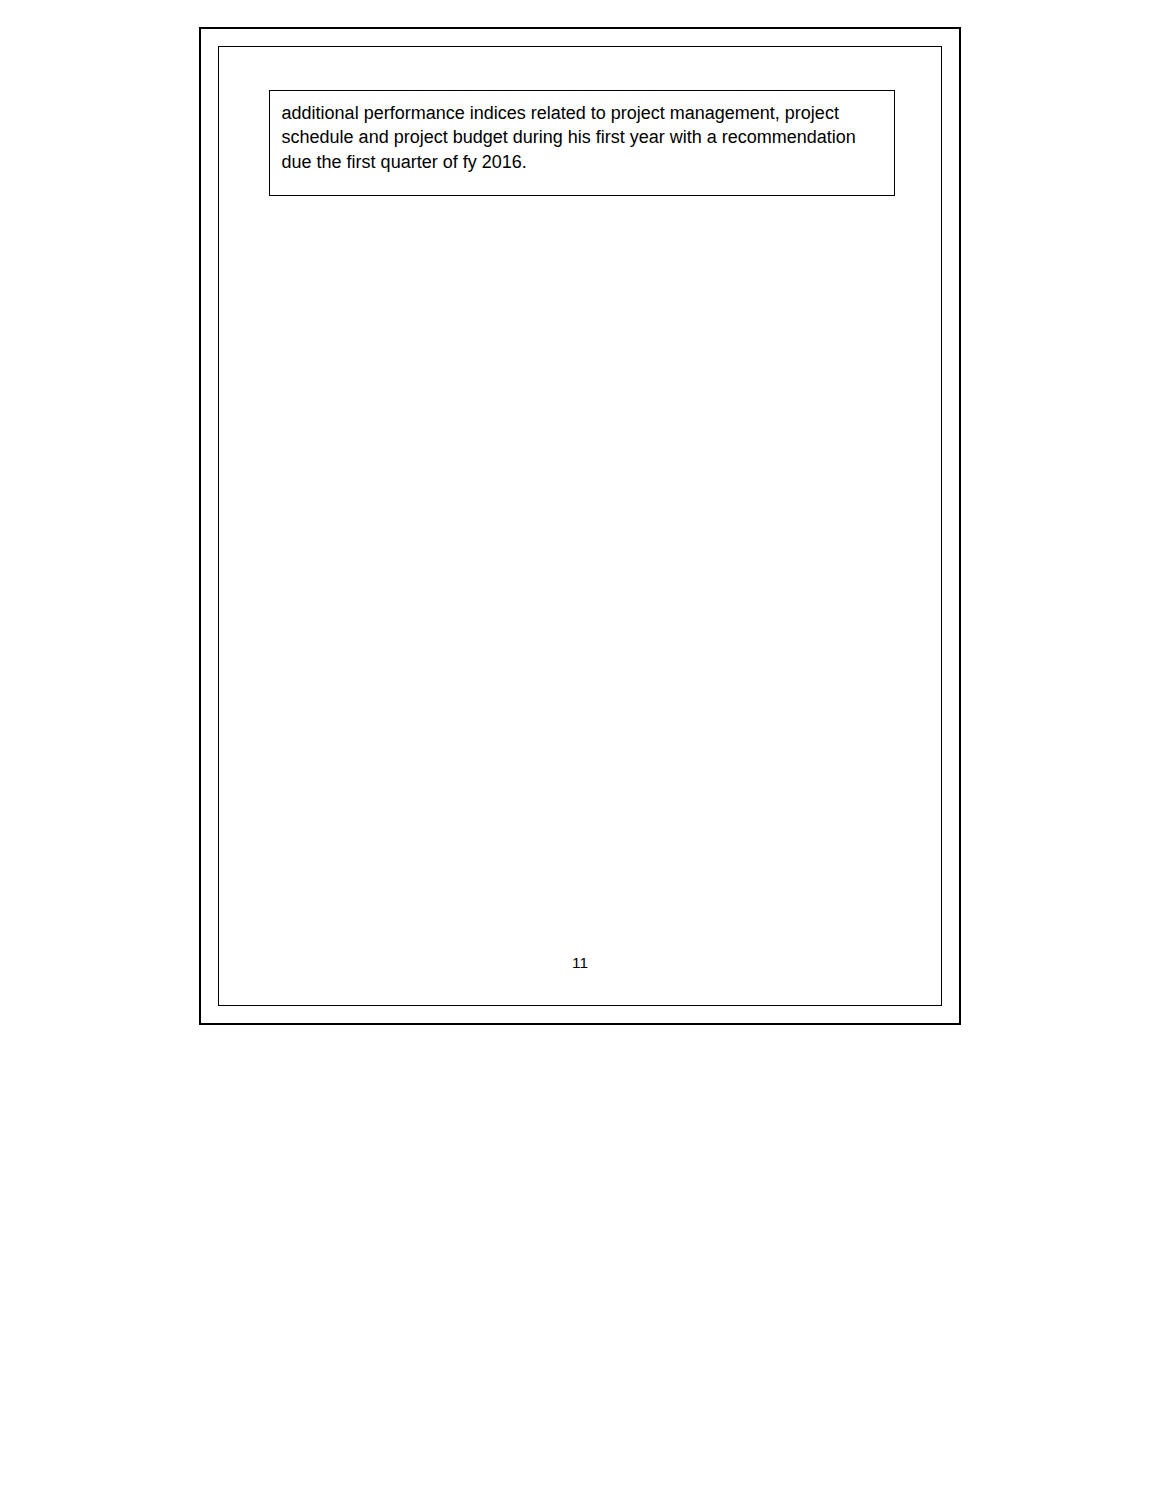additional performance indices related to project management, project schedule and project budget during his first year with a recommendation due the first quarter of fy 2016.
11